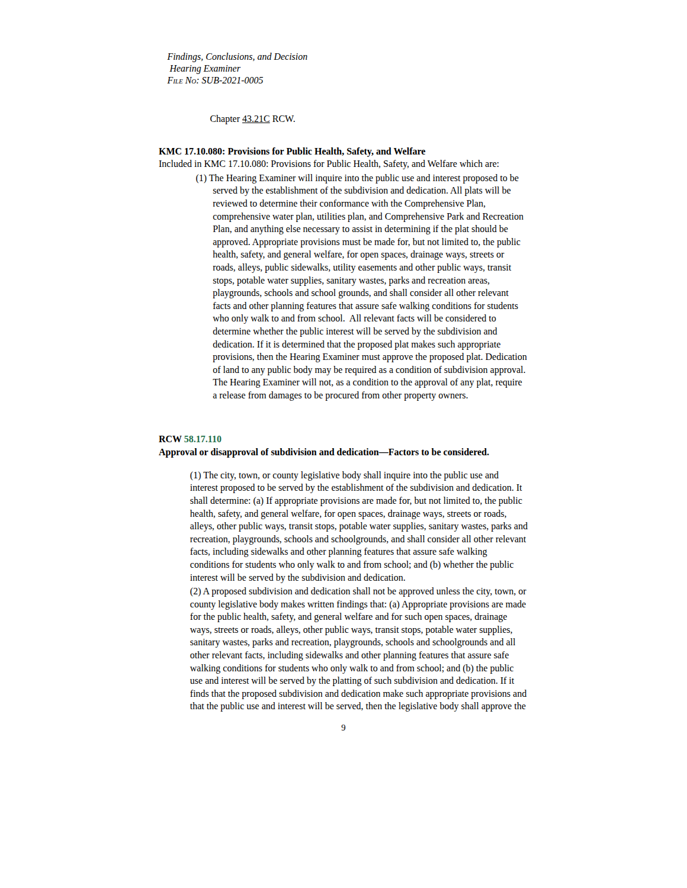Findings, Conclusions, and Decision
Hearing Examiner
File No: SUB-2021-0005
Chapter 43.21C RCW.
KMC 17.10.080: Provisions for Public Health, Safety, and Welfare
Included in KMC 17.10.080: Provisions for Public Health, Safety, and Welfare which are:
(1) The Hearing Examiner will inquire into the public use and interest proposed to be served by the establishment of the subdivision and dedication. All plats will be reviewed to determine their conformance with the Comprehensive Plan, comprehensive water plan, utilities plan, and Comprehensive Park and Recreation Plan, and anything else necessary to assist in determining if the plat should be approved. Appropriate provisions must be made for, but not limited to, the public health, safety, and general welfare, for open spaces, drainage ways, streets or roads, alleys, public sidewalks, utility easements and other public ways, transit stops, potable water supplies, sanitary wastes, parks and recreation areas, playgrounds, schools and school grounds, and shall consider all other relevant facts and other planning features that assure safe walking conditions for students who only walk to and from school. All relevant facts will be considered to determine whether the public interest will be served by the subdivision and dedication. If it is determined that the proposed plat makes such appropriate provisions, then the Hearing Examiner must approve the proposed plat. Dedication of land to any public body may be required as a condition of subdivision approval. The Hearing Examiner will not, as a condition to the approval of any plat, require a release from damages to be procured from other property owners.
RCW 58.17.110
Approval or disapproval of subdivision and dedication—Factors to be considered.
(1) The city, town, or county legislative body shall inquire into the public use and interest proposed to be served by the establishment of the subdivision and dedication. It shall determine: (a) If appropriate provisions are made for, but not limited to, the public health, safety, and general welfare, for open spaces, drainage ways, streets or roads, alleys, other public ways, transit stops, potable water supplies, sanitary wastes, parks and recreation, playgrounds, schools and schoolgrounds, and shall consider all other relevant facts, including sidewalks and other planning features that assure safe walking conditions for students who only walk to and from school; and (b) whether the public interest will be served by the subdivision and dedication.
(2) A proposed subdivision and dedication shall not be approved unless the city, town, or county legislative body makes written findings that: (a) Appropriate provisions are made for the public health, safety, and general welfare and for such open spaces, drainage ways, streets or roads, alleys, other public ways, transit stops, potable water supplies, sanitary wastes, parks and recreation, playgrounds, schools and schoolgrounds and all other relevant facts, including sidewalks and other planning features that assure safe walking conditions for students who only walk to and from school; and (b) the public use and interest will be served by the platting of such subdivision and dedication. If it finds that the proposed subdivision and dedication make such appropriate provisions and that the public use and interest will be served, then the legislative body shall approve the
9